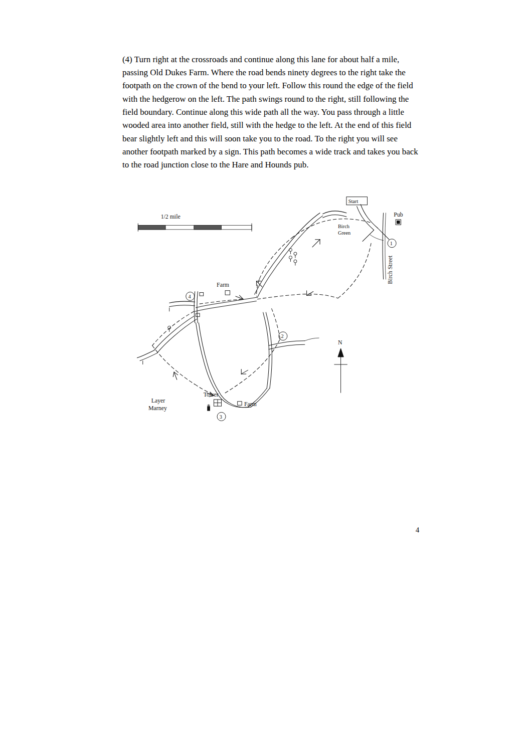(4) Turn right at the crossroads and continue along this lane for about half a mile, passing Old Dukes Farm. Where the road bends ninety degrees to the right take the footpath on the crown of the bend to your left. Follow this round the edge of the field with the hedgerow on the left. The path swings round to the right, still following the field boundary. Continue along this wide path all the way. You pass through a little wooded area into another field, still with the hedge to the left. At the end of this field bear slightly left and this will soon take you to the road. To the right you will see another footpath marked by a sign. This path becomes a wide track and takes you back to the road junction close to the Hare and Hounds pub.
1/2 mile Start Pub Birch Green Birch Street Farm 4 2 1 3 Layer Marney Tower Farm N
4